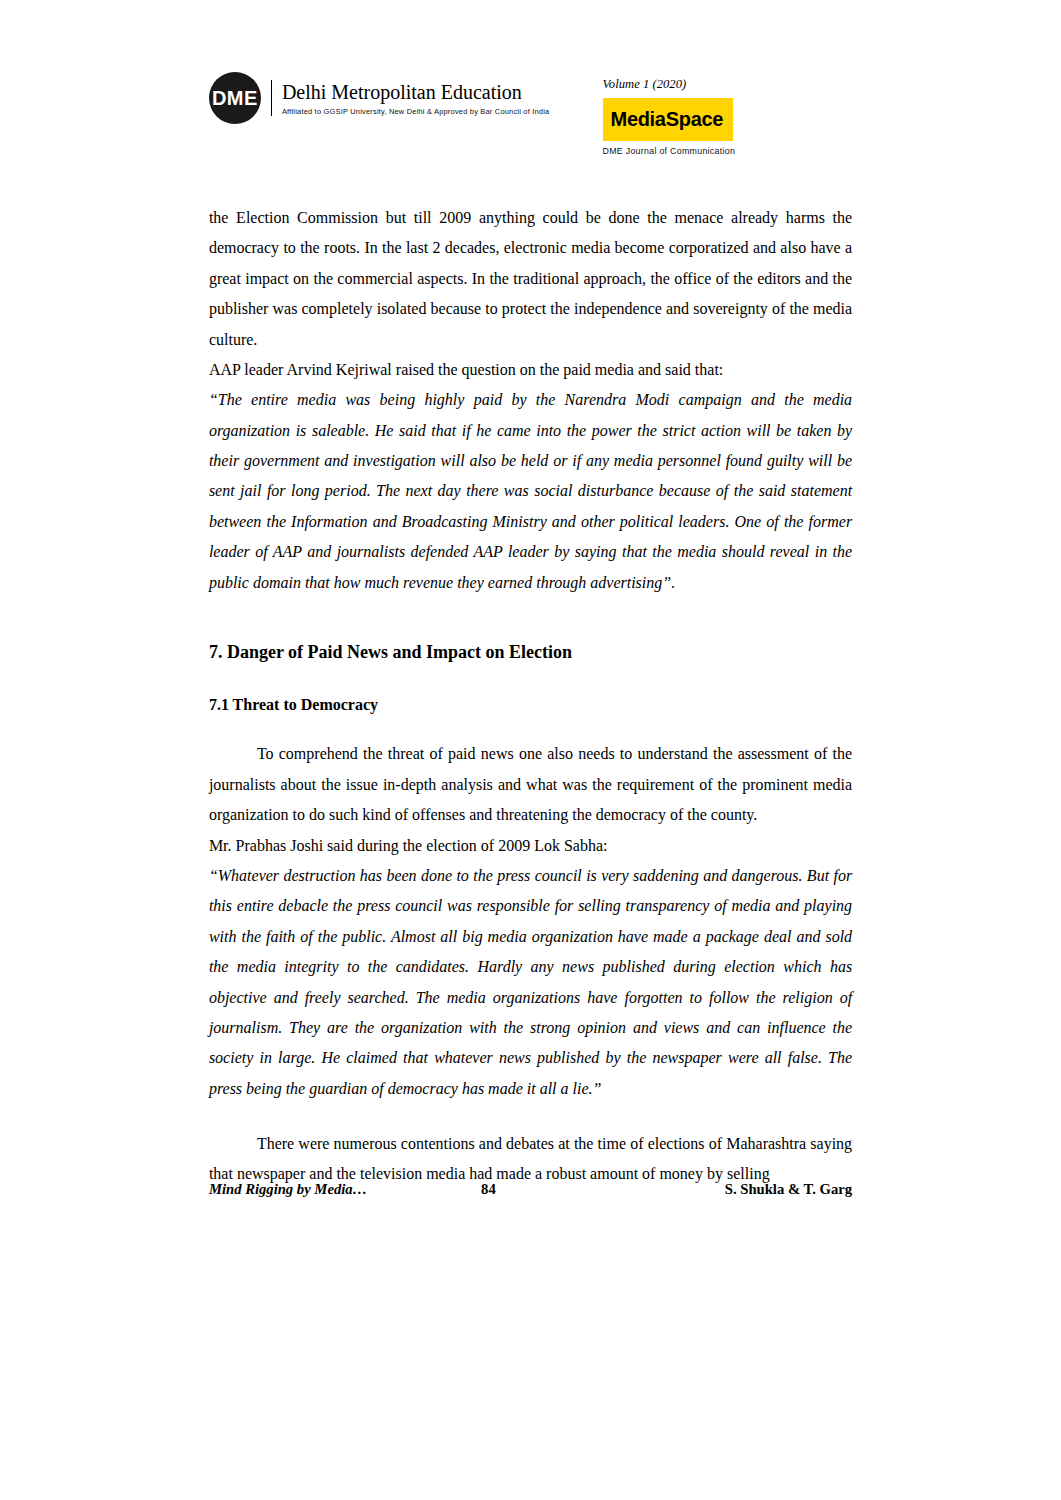DME
Delhi Metropolitan Education
Affiliated to GGSIP University, New Delhi & Approved by Bar Council of India
Volume 1 (2020)
MediaSpace
DME Journal of Communication
the Election Commission but till 2009 anything could be done the menace already harms the democracy to the roots. In the last 2 decades, electronic media become corporatized and also have a great impact on the commercial aspects. In the traditional approach, the office of the editors and the publisher was completely isolated because to protect the independence and sovereignty of the media culture.
AAP leader Arvind Kejriwal raised the question on the paid media and said that:
“The entire media was being highly paid by the Narendra Modi campaign and the media organization is saleable. He said that if he came into the power the strict action will be taken by their government and investigation will also be held or if any media personnel found guilty will be sent jail for long period. The next day there was social disturbance because of the said statement between the Information and Broadcasting Ministry and other political leaders. One of the former leader of AAP and journalists defended AAP leader by saying that the media should reveal in the public domain that how much revenue they earned through advertising”.
7. Danger of Paid News and Impact on Election
7.1 Threat to Democracy
To comprehend the threat of paid news one also needs to understand the assessment of the journalists about the issue in-depth analysis and what was the requirement of the prominent media organization to do such kind of offenses and threatening the democracy of the county.
Mr. Prabhas Joshi said during the election of 2009 Lok Sabha:
“Whatever destruction has been done to the press council is very saddening and dangerous. But for this entire debacle the press council was responsible for selling transparency of media and playing with the faith of the public. Almost all big media organization have made a package deal and sold the media integrity to the candidates. Hardly any news published during election which has objective and freely searched. The media organizations have forgotten to follow the religion of journalism. They are the organization with the strong opinion and views and can influence the society in large. He claimed that whatever news published by the newspaper were all false. The press being the guardian of democracy has made it all a lie.”
There were numerous contentions and debates at the time of elections of Maharashtra saying that newspaper and the television media had made a robust amount of money by selling
Mind Rigging by Media…
84
S. Shukla & T. Garg